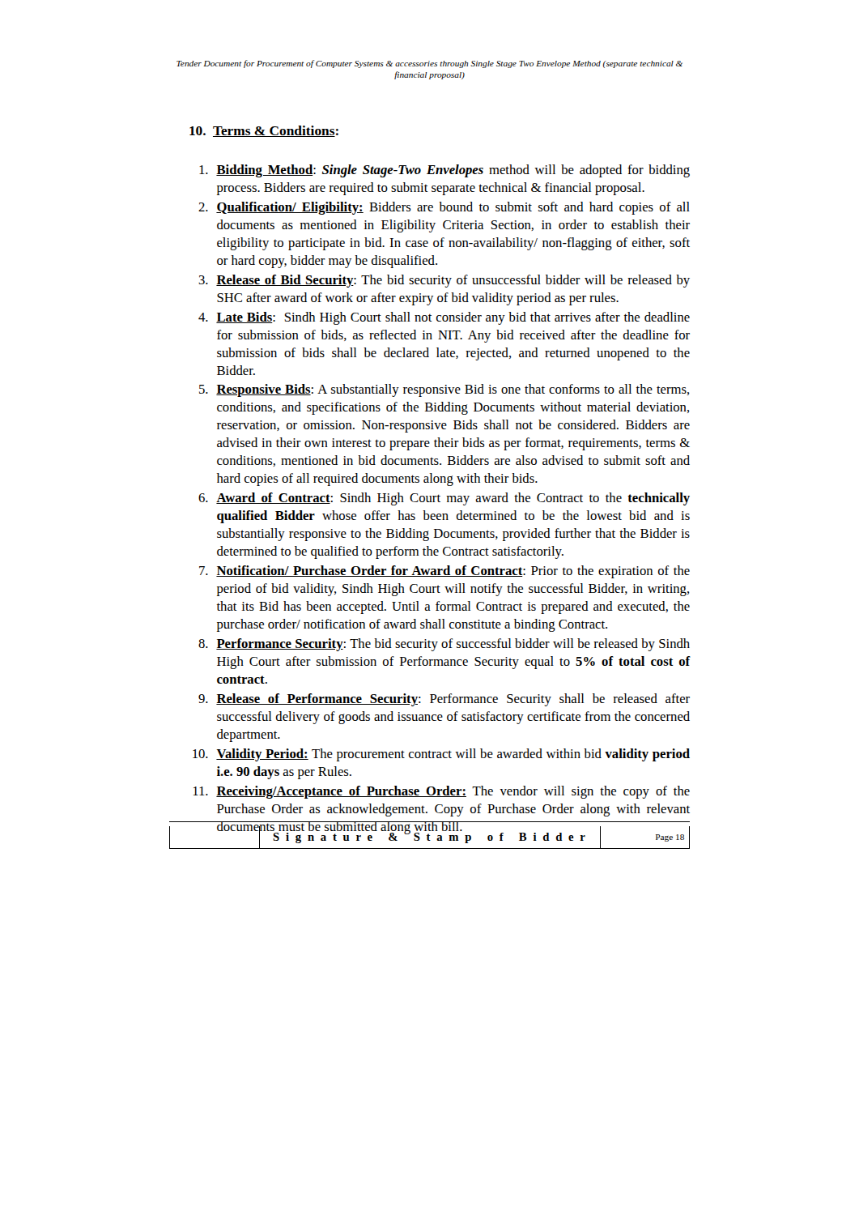Tender Document for Procurement of Computer Systems & accessories through Single Stage Two Envelope Method (separate technical & financial proposal)
10. Terms & Conditions:
Bidding Method: Single Stage-Two Envelopes method will be adopted for bidding process. Bidders are required to submit separate technical & financial proposal.
Qualification/ Eligibility: Bidders are bound to submit soft and hard copies of all documents as mentioned in Eligibility Criteria Section, in order to establish their eligibility to participate in bid. In case of non-availability/ non-flagging of either, soft or hard copy, bidder may be disqualified.
Release of Bid Security: The bid security of unsuccessful bidder will be released by SHC after award of work or after expiry of bid validity period as per rules.
Late Bids: Sindh High Court shall not consider any bid that arrives after the deadline for submission of bids, as reflected in NIT. Any bid received after the deadline for submission of bids shall be declared late, rejected, and returned unopened to the Bidder.
Responsive Bids: A substantially responsive Bid is one that conforms to all the terms, conditions, and specifications of the Bidding Documents without material deviation, reservation, or omission. Non-responsive Bids shall not be considered. Bidders are advised in their own interest to prepare their bids as per format, requirements, terms & conditions, mentioned in bid documents. Bidders are also advised to submit soft and hard copies of all required documents along with their bids.
Award of Contract: Sindh High Court may award the Contract to the technically qualified Bidder whose offer has been determined to be the lowest bid and is substantially responsive to the Bidding Documents, provided further that the Bidder is determined to be qualified to perform the Contract satisfactorily.
Notification/ Purchase Order for Award of Contract: Prior to the expiration of the period of bid validity, Sindh High Court will notify the successful Bidder, in writing, that its Bid has been accepted. Until a formal Contract is prepared and executed, the purchase order/ notification of award shall constitute a binding Contract.
Performance Security: The bid security of successful bidder will be released by Sindh High Court after submission of Performance Security equal to 5% of total cost of contract.
Release of Performance Security: Performance Security shall be released after successful delivery of goods and issuance of satisfactory certificate from the concerned department.
Validity Period: The procurement contract will be awarded within bid validity period i.e. 90 days as per Rules.
Receiving/Acceptance of Purchase Order: The vendor will sign the copy of the Purchase Order as acknowledgement. Copy of Purchase Order along with relevant documents must be submitted along with bill.
S i g n a t u r e & S t a m p o f B i d d e r
Page 18